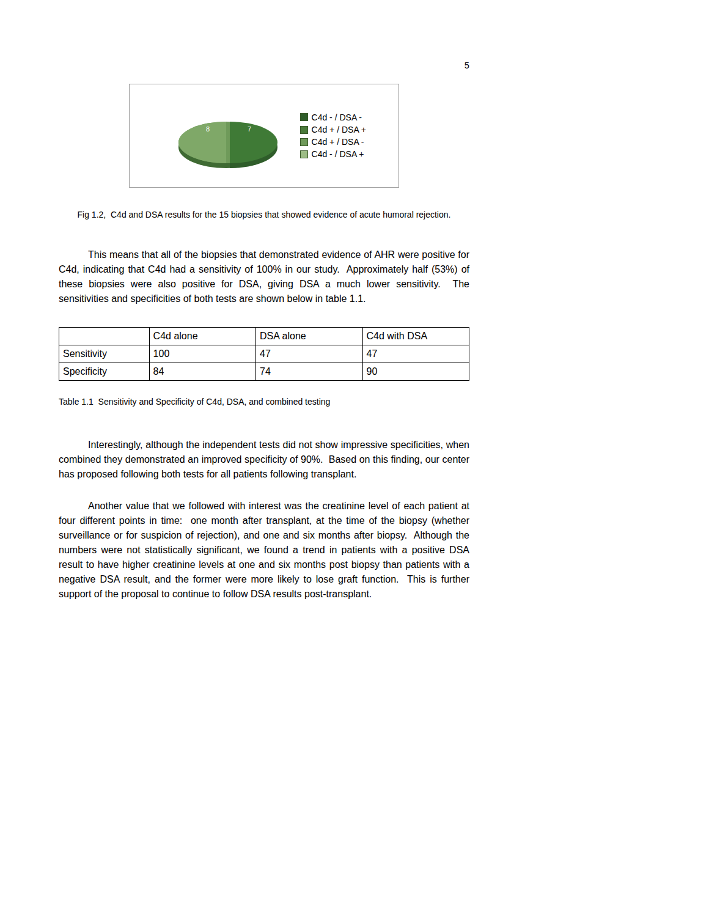5
8 7
C4d - / DSA -
C4d + / DSA +
C4d + / DSA -
C4d - / DSA +
Fig 1.2, C4d and DSA results for the 15 biopsies that showed evidence of acute humoral rejection.
This means that all of the biopsies that demonstrated evidence of AHR were positive for C4d, indicating that C4d had a sensitivity of 100% in our study. Approximately half (53%) of these biopsies were also positive for DSA, giving DSA a much lower sensitivity. The sensitivities and specificities of both tests are shown below in table 1.1.
| | C4d alone | DSA alone | C4d with DSA |
| Sensitivity | 100 | 47 | 47 |
| Specificity | 84 | 74 | 90 |
Table 1.1 Sensitivity and Specificity of C4d, DSA, and combined testing
Interestingly, although the independent tests did not show impressive specificities, when combined they demonstrated an improved specificity of 90%. Based on this finding, our center has proposed following both tests for all patients following transplant.
Another value that we followed with interest was the creatinine level of each patient at four different points in time: one month after transplant, at the time of the biopsy (whether surveillance or for suspicion of rejection), and one and six months after biopsy. Although the numbers were not statistically significant, we found a trend in patients with a positive DSA result to have higher creatinine levels at one and six months post biopsy than patients with a negative DSA result, and the former were more likely to lose graft function. This is further support of the proposal to continue to follow DSA results post-transplant.